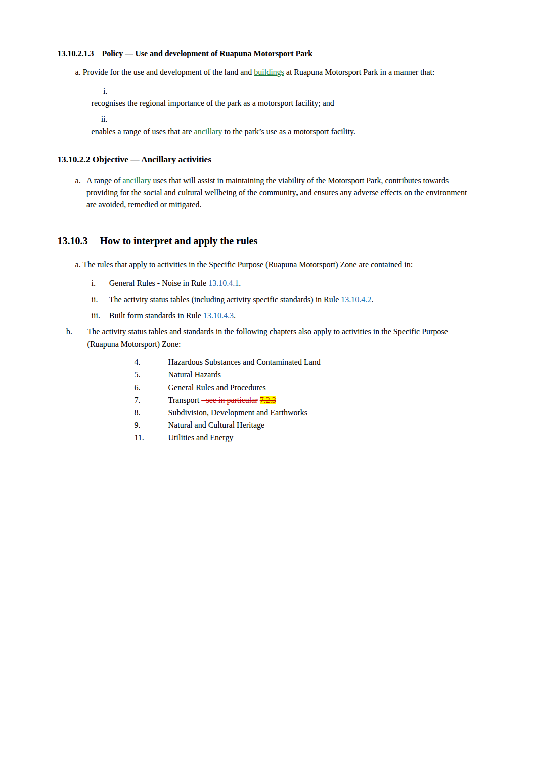13.10.2.1.3 Policy — Use and development of Ruapuna Motorsport Park
a. Provide for the use and development of the land and buildings at Ruapuna Motorsport Park in a manner that:
i. recognises the regional importance of the park as a motorsport facility; and
ii. enables a range of uses that are ancillary to the park’s use as a motorsport facility.
13.10.2.2 Objective — Ancillary activities
a. A range of ancillary uses that will assist in maintaining the viability of the Motorsport Park, contributes towards providing for the social and cultural wellbeing of the community, and ensures any adverse effects on the environment are avoided, remedied or mitigated.
13.10.3 How to interpret and apply the rules
a. The rules that apply to activities in the Specific Purpose (Ruapuna Motorsport) Zone are contained in:
i. General Rules - Noise in Rule 13.10.4.1.
ii. The activity status tables (including activity specific standards) in Rule 13.10.4.2.
iii. Built form standards in Rule 13.10.4.3.
b. The activity status tables and standards in the following chapters also apply to activities in the Specific Purpose (Ruapuna Motorsport) Zone:
4. Hazardous Substances and Contaminated Land
5. Natural Hazards
6. General Rules and Procedures
7. Transport - see in particular 7.2.3
8. Subdivision, Development and Earthworks
9. Natural and Cultural Heritage
11. Utilities and Energy